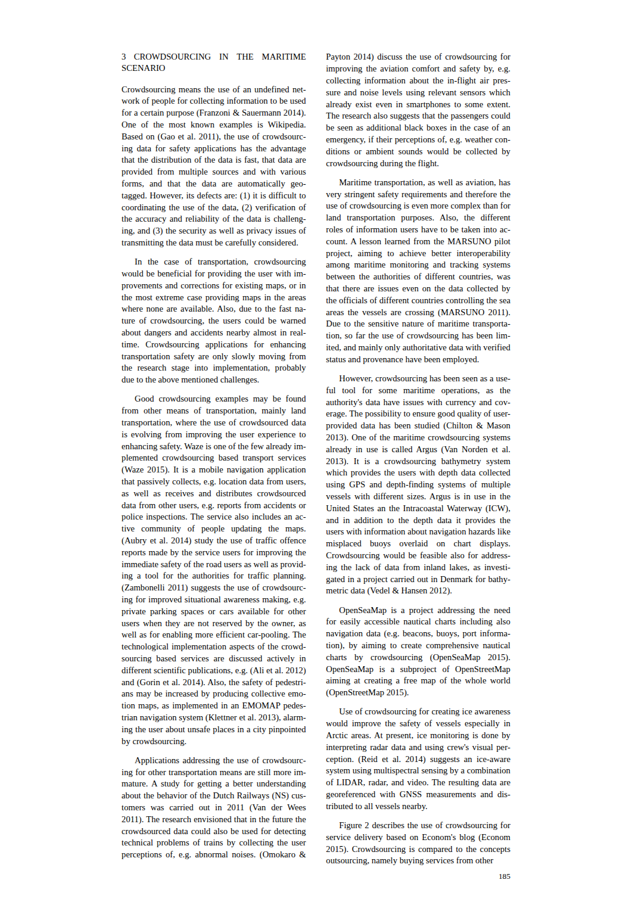3 CROWDSOURCING IN THE MARITIME SCENARIO
Crowdsourcing means the use of an undefined network of people for collecting information to be used for a certain purpose (Franzoni & Sauermann 2014). One of the most known examples is Wikipedia. Based on (Gao et al. 2011), the use of crowdsourcing data for safety applications has the advantage that the distribution of the data is fast, that data are provided from multiple sources and with various forms, and that the data are automatically geo-tagged. However, its defects are: (1) it is difficult to coordinating the use of the data, (2) verification of the accuracy and reliability of the data is challenging, and (3) the security as well as privacy issues of transmitting the data must be carefully considered.
In the case of transportation, crowdsourcing would be beneficial for providing the user with improvements and corrections for existing maps, or in the most extreme case providing maps in the areas where none are available. Also, due to the fast nature of crowdsourcing, the users could be warned about dangers and accidents nearby almost in real-time. Crowdsourcing applications for enhancing transportation safety are only slowly moving from the research stage into implementation, probably due to the above mentioned challenges.
Good crowdsourcing examples may be found from other means of transportation, mainly land transportation, where the use of crowdsourced data is evolving from improving the user experience to enhancing safety. Waze is one of the few already implemented crowdsourcing based transport services (Waze 2015). It is a mobile navigation application that passively collects, e.g. location data from users, as well as receives and distributes crowdsourced data from other users, e.g. reports from accidents or police inspections. The service also includes an active community of people updating the maps. (Aubry et al. 2014) study the use of traffic offence reports made by the service users for improving the immediate safety of the road users as well as providing a tool for the authorities for traffic planning. (Zambonelli 2011) suggests the use of crowdsourcing for improved situational awareness making, e.g. private parking spaces or cars available for other users when they are not reserved by the owner, as well as for enabling more efficient car-pooling. The technological implementation aspects of the crowdsourcing based services are discussed actively in different scientific publications, e.g. (Ali et al. 2012) and (Gorin et al. 2014). Also, the safety of pedestrians may be increased by producing collective emotion maps, as implemented in an EMOMAP pedestrian navigation system (Klettner et al. 2013), alarming the user about unsafe places in a city pinpointed by crowdsourcing.
Applications addressing the use of crowdsourcing for other transportation means are still more immature. A study for getting a better understanding about the behavior of the Dutch Railways (NS) customers was carried out in 2011 (Van der Wees 2011). The research envisioned that in the future the crowdsourced data could also be used for detecting technical problems of trains by collecting the user perceptions of, e.g. abnormal noises. (Omokaro & Payton 2014) discuss the use of crowdsourcing for improving the aviation comfort and safety by, e.g. collecting information about the in-flight air pressure and noise levels using relevant sensors which already exist even in smartphones to some extent. The research also suggests that the passengers could be seen as additional black boxes in the case of an emergency, if their perceptions of, e.g. weather conditions or ambient sounds would be collected by crowdsourcing during the flight.
Maritime transportation, as well as aviation, has very stringent safety requirements and therefore the use of crowdsourcing is even more complex than for land transportation purposes. Also, the different roles of information users have to be taken into account. A lesson learned from the MARSUNO pilot project, aiming to achieve better interoperability among maritime monitoring and tracking systems between the authorities of different countries, was that there are issues even on the data collected by the officials of different countries controlling the sea areas the vessels are crossing (MARSUNO 2011). Due to the sensitive nature of maritime transportation, so far the use of crowdsourcing has been limited, and mainly only authoritative data with verified status and provenance have been employed.
However, crowdsourcing has been seen as a useful tool for some maritime operations, as the authority's data have issues with currency and coverage. The possibility to ensure good quality of user-provided data has been studied (Chilton & Mason 2013). One of the maritime crowdsourcing systems already in use is called Argus (Van Norden et al. 2013). It is a crowdsourcing bathymetry system which provides the users with depth data collected using GPS and depth-finding systems of multiple vessels with different sizes. Argus is in use in the United States an the Intracoastal Waterway (ICW), and in addition to the depth data it provides the users with information about navigation hazards like misplaced buoys overlaid on chart displays. Crowdsourcing would be feasible also for addressing the lack of data from inland lakes, as investigated in a project carried out in Denmark for bathymetric data (Vedel & Hansen 2012).
OpenSeaMap is a project addressing the need for easily accessible nautical charts including also navigation data (e.g. beacons, buoys, port information), by aiming to create comprehensive nautical charts by crowdsourcing (OpenSeaMap 2015). OpenSeaMap is a subproject of OpenStreetMap aiming at creating a free map of the whole world (OpenStreetMap 2015).
Use of crowdsourcing for creating ice awareness would improve the safety of vessels especially in Arctic areas. At present, ice monitoring is done by interpreting radar data and using crew's visual perception. (Reid et al. 2014) suggests an ice-aware system using multispectral sensing by a combination of LIDAR, radar, and video. The resulting data are georeferenced with GNSS measurements and distributed to all vessels nearby.
Figure 2 describes the use of crowdsourcing for service delivery based on Econom's blog (Econom 2015). Crowdsourcing is compared to the concepts outsourcing, namely buying services from other
185